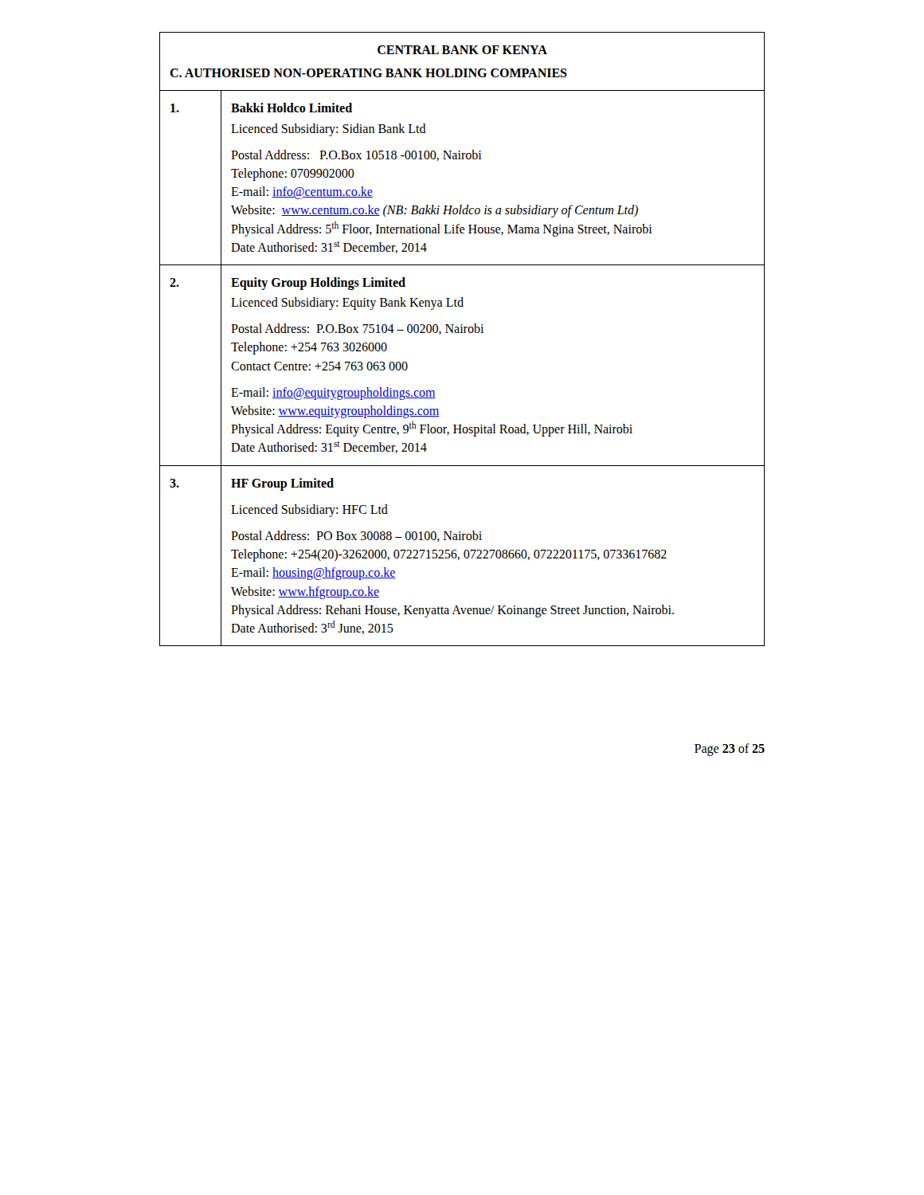| CENTRAL BANK OF KENYA C. AUTHORISED NON-OPERATING BANK HOLDING COMPANIES |
| 1. | Bakki Holdco Limited Licenced Subsidiary: Sidian Bank Ltd Postal Address: P.O.Box 10518 -00100, Nairobi Telephone: 0709902000 E-mail: info@centum.co.ke Website: www.centum.co.ke (NB: Bakki Holdco is a subsidiary of Centum Ltd) Physical Address: 5 th Floor, International Life House, Mama Ngina Street, Nairobi Date Authorised: 31 st December, 2014 |
| 2. | Equity Group Holdings Limited Licenced Subsidiary: Equity Bank Kenya Ltd Postal Address: P.O.Box 75104 – 00200, Nairobi Telephone: +254 763 3026000 Contact Centre: +254 763 063 000 E-mail: info@equitygroupholdings.com Website: www.equitygroupholdings.com Physical Address: Equity Centre, 9 th Floor, Hospital Road, Upper Hill, Nairobi Date Authorised: 31 st December, 2014 |
| 3. | HF Group Limited Licenced Subsidiary: HFC Ltd Postal Address: PO Box 30088 – 00100, Nairobi Telephone: +254(20)-3262000, 0722715256, 0722708660, 0722201175, 0733617682 E-mail: housing@hfgroup.co.ke Website: www.hfgroup.co.ke Physical Address: Rehani House, Kenyatta Avenue/ Koinange Street Junction, Nairobi. Date Authorised: 3 rd June, 2015 |
Page 23 of 25